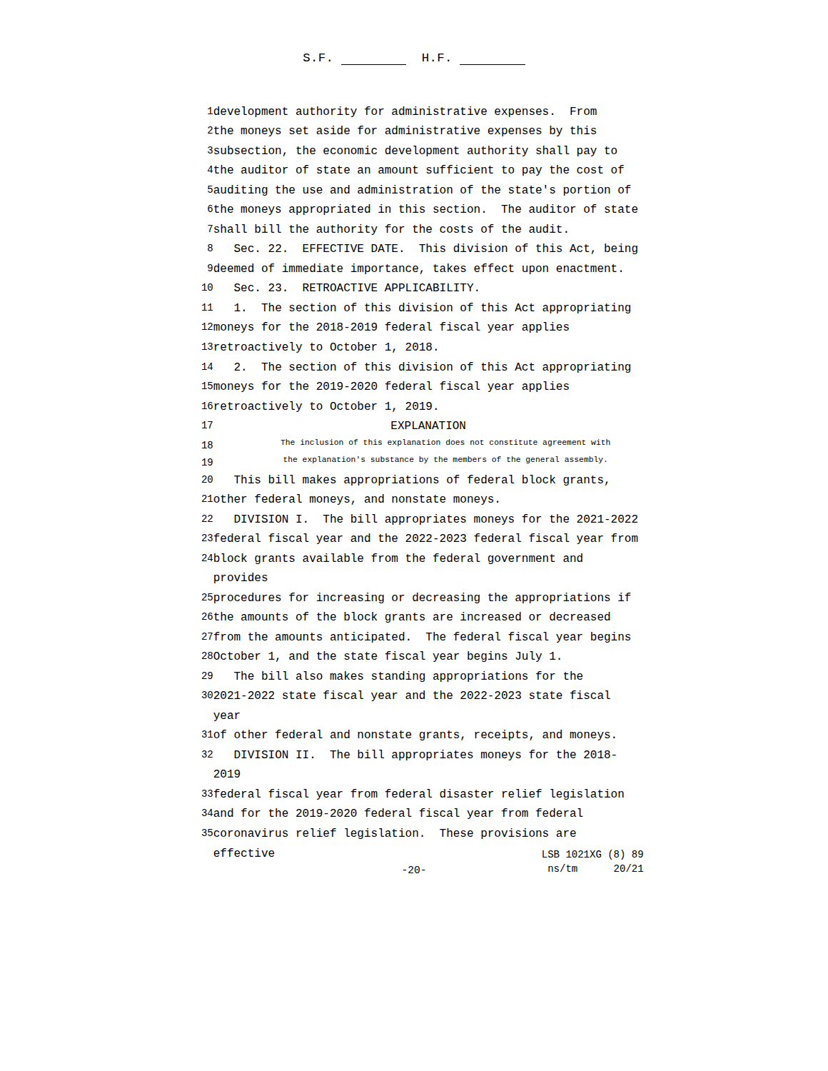S.F. H.F.
| 1 | development authority for administrative expenses. From |
| 2 | the moneys set aside for administrative expenses by this |
| 3 | subsection, the economic development authority shall pay to |
| 4 | the auditor of state an amount sufficient to pay the cost of |
| 5 | auditing the use and administration of the state's portion of |
| 6 | the moneys appropriated in this section. The auditor of state |
| 7 | shall bill the authority for the costs of the audit. |
| 8 | Sec. 22. EFFECTIVE DATE. This division of this Act, being |
| 9 | deemed of immediate importance, takes effect upon enactment. |
| 10 | Sec. 23. RETROACTIVE APPLICABILITY. |
| 11 | 1. The section of this division of this Act appropriating |
| 12 | moneys for the 2018-2019 federal fiscal year applies |
| 13 | retroactively to October 1, 2018. |
| 14 | 2. The section of this division of this Act appropriating |
| 15 | moneys for the 2019-2020 federal fiscal year applies |
| 16 | retroactively to October 1, 2019. |
| 17 | EXPLANATION |
| 18 | The inclusion of this explanation does not constitute agreement with |
| 19 | the explanation's substance by the members of the general assembly. |
| 20 | This bill makes appropriations of federal block grants, |
| 21 | other federal moneys, and nonstate moneys. |
| 22 | DIVISION I. The bill appropriates moneys for the 2021-2022 |
| 23 | federal fiscal year and the 2022-2023 federal fiscal year from |
| 24 | block grants available from the federal government and provides |
| 25 | procedures for increasing or decreasing the appropriations if |
| 26 | the amounts of the block grants are increased or decreased |
| 27 | from the amounts anticipated. The federal fiscal year begins |
| 28 | October 1, and the state fiscal year begins July 1. |
| 29 | The bill also makes standing appropriations for the |
| 30 | 2021-2022 state fiscal year and the 2022-2023 state fiscal year |
| 31 | of other federal and nonstate grants, receipts, and moneys. |
| 32 | DIVISION II. The bill appropriates moneys for the 2018-2019 |
| 33 | federal fiscal year from federal disaster relief legislation |
| 34 | and for the 2019-2020 federal fiscal year from federal |
| 35 | coronavirus relief legislation. These provisions are effective |
-20-
LSB 1021XG (8) 89
ns/tm 20/21